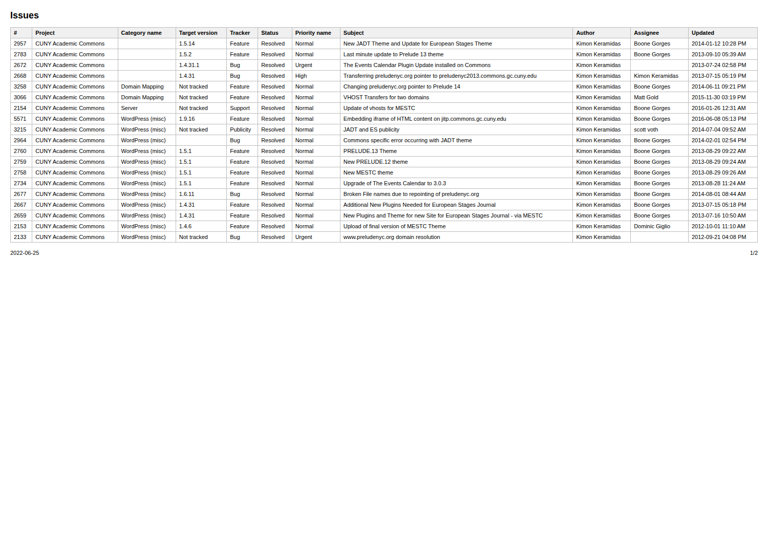Issues
| # | Project | Category name | Target version | Tracker | Status | Priority name | Subject | Author | Assignee | Updated |
| --- | --- | --- | --- | --- | --- | --- | --- | --- | --- | --- |
| 2957 | CUNY Academic Commons | | 1.5.14 | Feature | Resolved | Normal | New JADT Theme and Update for European Stages Theme | Kimon Keramidas | Boone Gorges | 2014-01-12 10:28 PM |
| 2783 | CUNY Academic Commons | | 1.5.2 | Feature | Resolved | Normal | Last minute update to Prelude 13 theme | Kimon Keramidas | Boone Gorges | 2013-09-10 05:39 AM |
| 2672 | CUNY Academic Commons | | 1.4.31.1 | Bug | Resolved | Urgent | The Events Calendar Plugin Update installed on Commons | Kimon Keramidas | | 2013-07-24 02:58 PM |
| 2668 | CUNY Academic Commons | | 1.4.31 | Bug | Resolved | High | Transferring preludenyc.org pointer to preludenyc2013.commons.gc.cuny.edu | Kimon Keramidas | Kimon Keramidas | 2013-07-15 05:19 PM |
| 3258 | CUNY Academic Commons | Domain Mapping | Not tracked | Feature | Resolved | Normal | Changing preludenyc.org pointer to Prelude 14 | Kimon Keramidas | Boone Gorges | 2014-06-11 09:21 PM |
| 3066 | CUNY Academic Commons | Domain Mapping | Not tracked | Feature | Resolved | Normal | VHOST Transfers for two domains | Kimon Keramidas | Matt Gold | 2015-11-30 03:19 PM |
| 2154 | CUNY Academic Commons | Server | Not tracked | Support | Resolved | Normal | Update of vhosts for MESTC | Kimon Keramidas | Boone Gorges | 2016-01-26 12:31 AM |
| 5571 | CUNY Academic Commons | WordPress (misc) | 1.9.16 | Feature | Resolved | Normal | Embedding iframe of HTML content on jitp.commons.gc.cuny.edu | Kimon Keramidas | Boone Gorges | 2016-06-08 05:13 PM |
| 3215 | CUNY Academic Commons | WordPress (misc) | Not tracked | Publicity | Resolved | Normal | JADT and ES publicity | Kimon Keramidas | scott voth | 2014-07-04 09:52 AM |
| 2964 | CUNY Academic Commons | WordPress (misc) | | Bug | Resolved | Normal | Commons specific error occurring with JADT theme | Kimon Keramidas | Boone Gorges | 2014-02-01 02:54 PM |
| 2760 | CUNY Academic Commons | WordPress (misc) | 1.5.1 | Feature | Resolved | Normal | PRELUDE.13 Theme | Kimon Keramidas | Boone Gorges | 2013-08-29 09:22 AM |
| 2759 | CUNY Academic Commons | WordPress (misc) | 1.5.1 | Feature | Resolved | Normal | New PRELUDE.12 theme | Kimon Keramidas | Boone Gorges | 2013-08-29 09:24 AM |
| 2758 | CUNY Academic Commons | WordPress (misc) | 1.5.1 | Feature | Resolved | Normal | New MESTC theme | Kimon Keramidas | Boone Gorges | 2013-08-29 09:26 AM |
| 2734 | CUNY Academic Commons | WordPress (misc) | 1.5.1 | Feature | Resolved | Normal | Upgrade of The Events Calendar to 3.0.3 | Kimon Keramidas | Boone Gorges | 2013-08-28 11:24 AM |
| 2677 | CUNY Academic Commons | WordPress (misc) | 1.6.11 | Bug | Resolved | Normal | Broken File names due to repointing of preludenyc.org | Kimon Keramidas | Boone Gorges | 2014-08-01 08:44 AM |
| 2667 | CUNY Academic Commons | WordPress (misc) | 1.4.31 | Feature | Resolved | Normal | Additional New Plugins Needed for European Stages Journal | Kimon Keramidas | Boone Gorges | 2013-07-15 05:18 PM |
| 2659 | CUNY Academic Commons | WordPress (misc) | 1.4.31 | Feature | Resolved | Normal | New Plugins and Theme for new Site for European Stages Journal - via MESTC | Kimon Keramidas | Boone Gorges | 2013-07-16 10:50 AM |
| 2153 | CUNY Academic Commons | WordPress (misc) | 1.4.6 | Feature | Resolved | Normal | Upload of final version of MESTC Theme | Kimon Keramidas | Dominic Giglio | 2012-10-01 11:10 AM |
| 2133 | CUNY Academic Commons | WordPress (misc) | Not tracked | Bug | Resolved | Urgent | www.preludenyc.org domain resolution | Kimon Keramidas | | 2012-09-21 04:08 PM |
2022-06-25 1/2